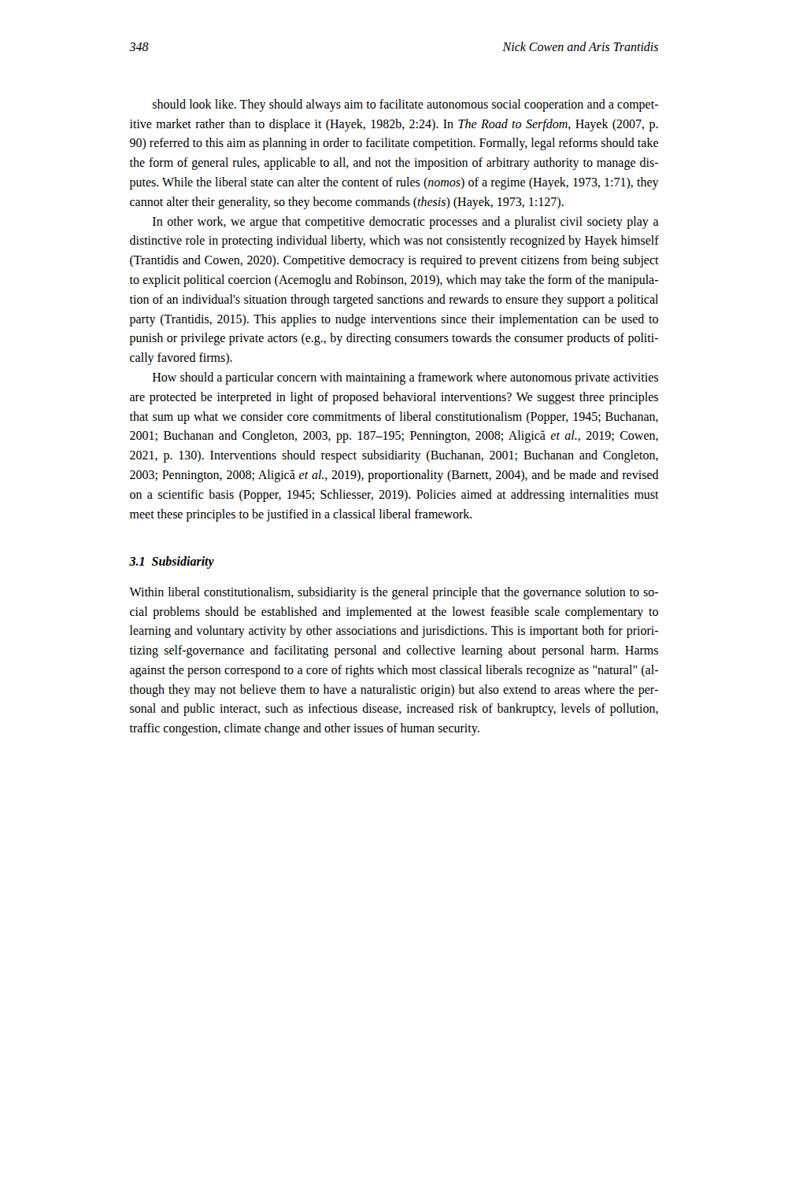348 Nick Cowen and Aris Trantidis
should look like. They should always aim to facilitate autonomous social cooperation and a competitive market rather than to displace it (Hayek, 1982b, 2:24). In The Road to Serfdom, Hayek (2007, p. 90) referred to this aim as planning in order to facilitate competition. Formally, legal reforms should take the form of general rules, applicable to all, and not the imposition of arbitrary authority to manage disputes. While the liberal state can alter the content of rules (nomos) of a regime (Hayek, 1973, 1:71), they cannot alter their generality, so they become commands (thesis) (Hayek, 1973, 1:127).
In other work, we argue that competitive democratic processes and a pluralist civil society play a distinctive role in protecting individual liberty, which was not consistently recognized by Hayek himself (Trantidis and Cowen, 2020). Competitive democracy is required to prevent citizens from being subject to explicit political coercion (Acemoglu and Robinson, 2019), which may take the form of the manipulation of an individual's situation through targeted sanctions and rewards to ensure they support a political party (Trantidis, 2015). This applies to nudge interventions since their implementation can be used to punish or privilege private actors (e.g., by directing consumers towards the consumer products of politically favored firms).
How should a particular concern with maintaining a framework where autonomous private activities are protected be interpreted in light of proposed behavioral interventions? We suggest three principles that sum up what we consider core commitments of liberal constitutionalism (Popper, 1945; Buchanan, 2001; Buchanan and Congleton, 2003, pp. 187–195; Pennington, 2008; Aligică et al., 2019; Cowen, 2021, p. 130). Interventions should respect subsidiarity (Buchanan, 2001; Buchanan and Congleton, 2003; Pennington, 2008; Aligică et al., 2019), proportionality (Barnett, 2004), and be made and revised on a scientific basis (Popper, 1945; Schliesser, 2019). Policies aimed at addressing internalities must meet these principles to be justified in a classical liberal framework.
3.1 Subsidiarity
Within liberal constitutionalism, subsidiarity is the general principle that the governance solution to social problems should be established and implemented at the lowest feasible scale complementary to learning and voluntary activity by other associations and jurisdictions. This is important both for prioritizing self-governance and facilitating personal and collective learning about personal harm. Harms against the person correspond to a core of rights which most classical liberals recognize as "natural" (although they may not believe them to have a naturalistic origin) but also extend to areas where the personal and public interact, such as infectious disease, increased risk of bankruptcy, levels of pollution, traffic congestion, climate change and other issues of human security.